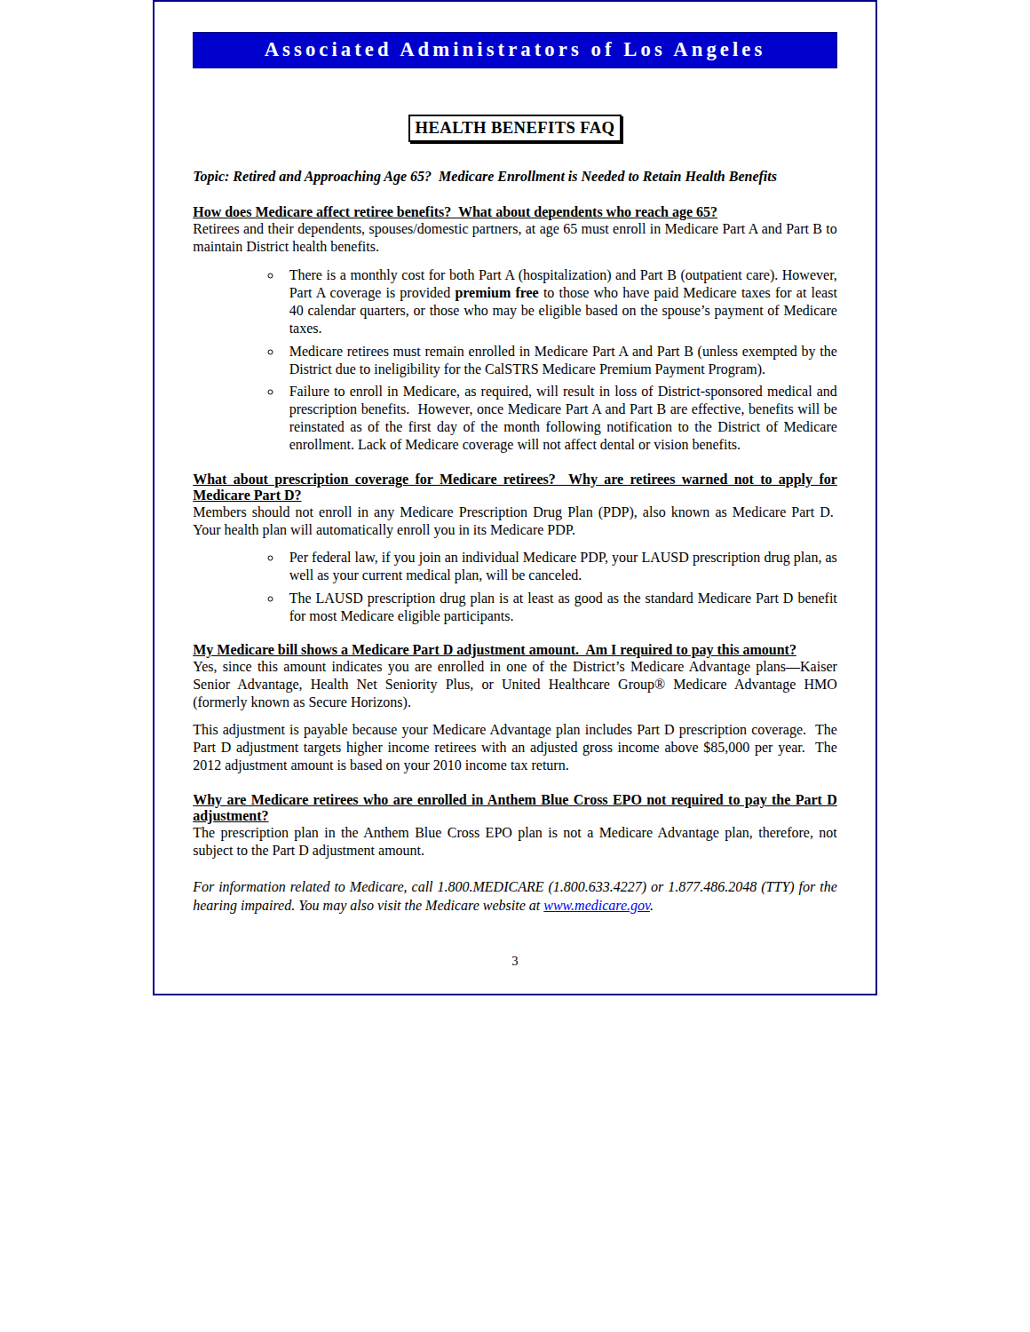Associated Administrators of Los Angeles
HEALTH BENEFITS FAQ
Topic: Retired and Approaching Age 65? Medicare Enrollment is Needed to Retain Health Benefits
How does Medicare affect retiree benefits? What about dependents who reach age 65?
Retirees and their dependents, spouses/domestic partners, at age 65 must enroll in Medicare Part A and Part B to maintain District health benefits.
There is a monthly cost for both Part A (hospitalization) and Part B (outpatient care). However, Part A coverage is provided premium free to those who have paid Medicare taxes for at least 40 calendar quarters, or those who may be eligible based on the spouse’s payment of Medicare taxes.
Medicare retirees must remain enrolled in Medicare Part A and Part B (unless exempted by the District due to ineligibility for the CalSTRS Medicare Premium Payment Program).
Failure to enroll in Medicare, as required, will result in loss of District-sponsored medical and prescription benefits. However, once Medicare Part A and Part B are effective, benefits will be reinstated as of the first day of the month following notification to the District of Medicare enrollment. Lack of Medicare coverage will not affect dental or vision benefits.
What about prescription coverage for Medicare retirees? Why are retirees warned not to apply for Medicare Part D?
Members should not enroll in any Medicare Prescription Drug Plan (PDP), also known as Medicare Part D. Your health plan will automatically enroll you in its Medicare PDP.
Per federal law, if you join an individual Medicare PDP, your LAUSD prescription drug plan, as well as your current medical plan, will be canceled.
The LAUSD prescription drug plan is at least as good as the standard Medicare Part D benefit for most Medicare eligible participants.
My Medicare bill shows a Medicare Part D adjustment amount. Am I required to pay this amount?
Yes, since this amount indicates you are enrolled in one of the District’s Medicare Advantage plans—Kaiser Senior Advantage, Health Net Seniority Plus, or United Healthcare Group® Medicare Advantage HMO (formerly known as Secure Horizons).
This adjustment is payable because your Medicare Advantage plan includes Part D prescription coverage. The Part D adjustment targets higher income retirees with an adjusted gross income above $85,000 per year. The 2012 adjustment amount is based on your 2010 income tax return.
Why are Medicare retirees who are enrolled in Anthem Blue Cross EPO not required to pay the Part D adjustment?
The prescription plan in the Anthem Blue Cross EPO plan is not a Medicare Advantage plan, therefore, not subject to the Part D adjustment amount.
For information related to Medicare, call 1.800.MEDICARE (1.800.633.4227) or 1.877.486.2048 (TTY) for the hearing impaired. You may also visit the Medicare website at www.medicare.gov.
3